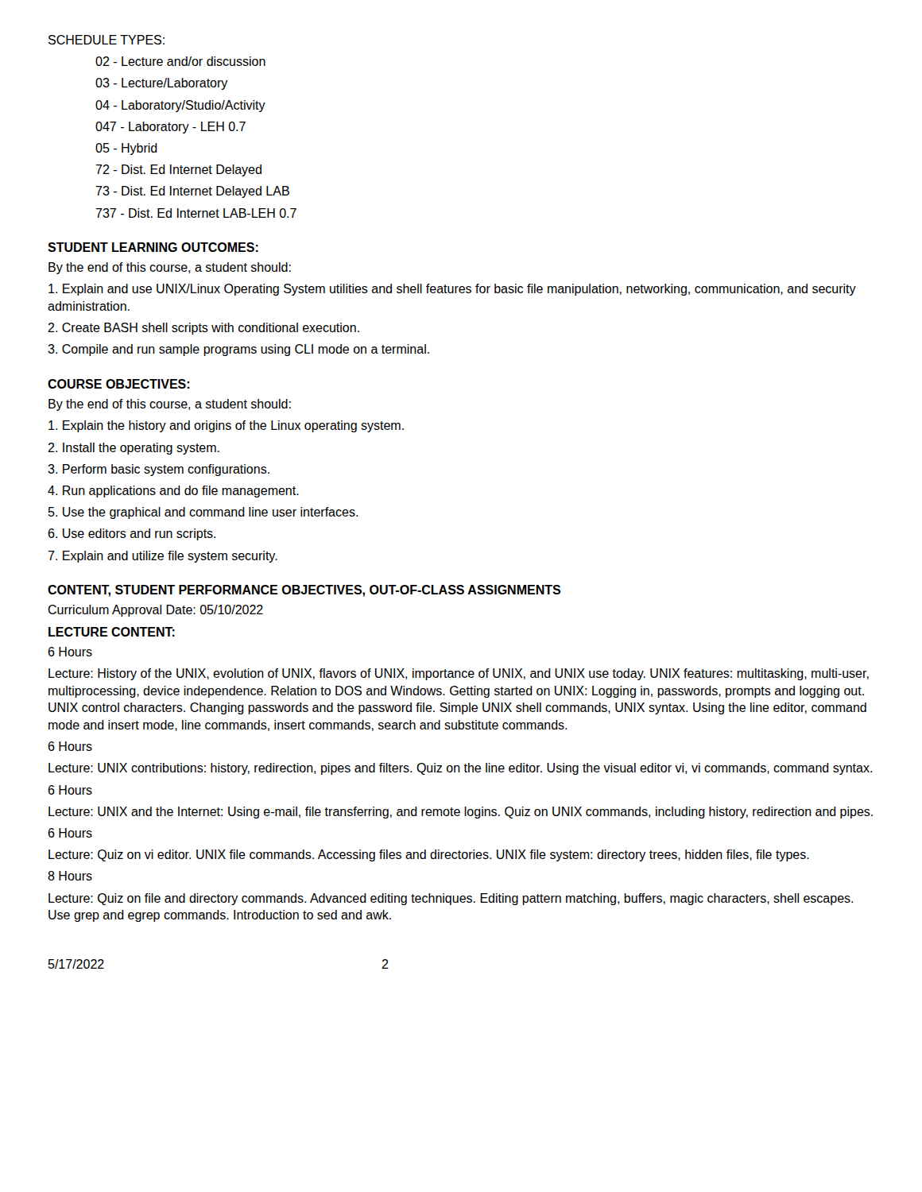SCHEDULE TYPES:
02 - Lecture and/or discussion
03 - Lecture/Laboratory
04 - Laboratory/Studio/Activity
047 - Laboratory - LEH 0.7
05 - Hybrid
72 - Dist. Ed Internet Delayed
73 - Dist. Ed Internet Delayed LAB
737 - Dist. Ed Internet LAB-LEH 0.7
STUDENT LEARNING OUTCOMES:
By the end of this course, a student should:
1. Explain and use UNIX/Linux Operating System utilities and shell features for basic file manipulation, networking, communication, and security administration.
2. Create BASH shell scripts with conditional execution.
3. Compile and run sample programs using CLI mode on a terminal.
COURSE OBJECTIVES:
By the end of this course, a student should:
1. Explain the history and origins of the Linux operating system.
2. Install the operating system.
3. Perform basic system configurations.
4. Run applications and do file management.
5. Use the graphical and command line user interfaces.
6. Use editors and run scripts.
7. Explain and utilize file system security.
CONTENT, STUDENT PERFORMANCE OBJECTIVES, OUT-OF-CLASS ASSIGNMENTS
Curriculum Approval Date: 05/10/2022
LECTURE CONTENT:
6 Hours
Lecture: History of the UNIX, evolution of UNIX, flavors of UNIX, importance of UNIX, and UNIX use today. UNIX features: multitasking, multi-user, multiprocessing, device independence. Relation to DOS and Windows. Getting started on UNIX: Logging in, passwords, prompts and logging out. UNIX control characters. Changing passwords and the password file. Simple UNIX shell commands, UNIX syntax. Using the line editor, command mode and insert mode, line commands, insert commands, search and substitute commands.
6 Hours
Lecture: UNIX contributions: history, redirection, pipes and filters. Quiz on the line editor. Using the visual editor vi, vi commands, command syntax.
6 Hours
Lecture: UNIX and the Internet: Using e-mail, file transferring, and remote logins. Quiz on UNIX commands, including history, redirection and pipes.
6 Hours
Lecture: Quiz on vi editor. UNIX file commands. Accessing files and directories. UNIX file system: directory trees, hidden files, file types.
8 Hours
Lecture: Quiz on file and directory commands. Advanced editing techniques. Editing pattern matching, buffers, magic characters, shell escapes. Use grep and egrep commands. Introduction to sed and awk.
5/17/2022 2